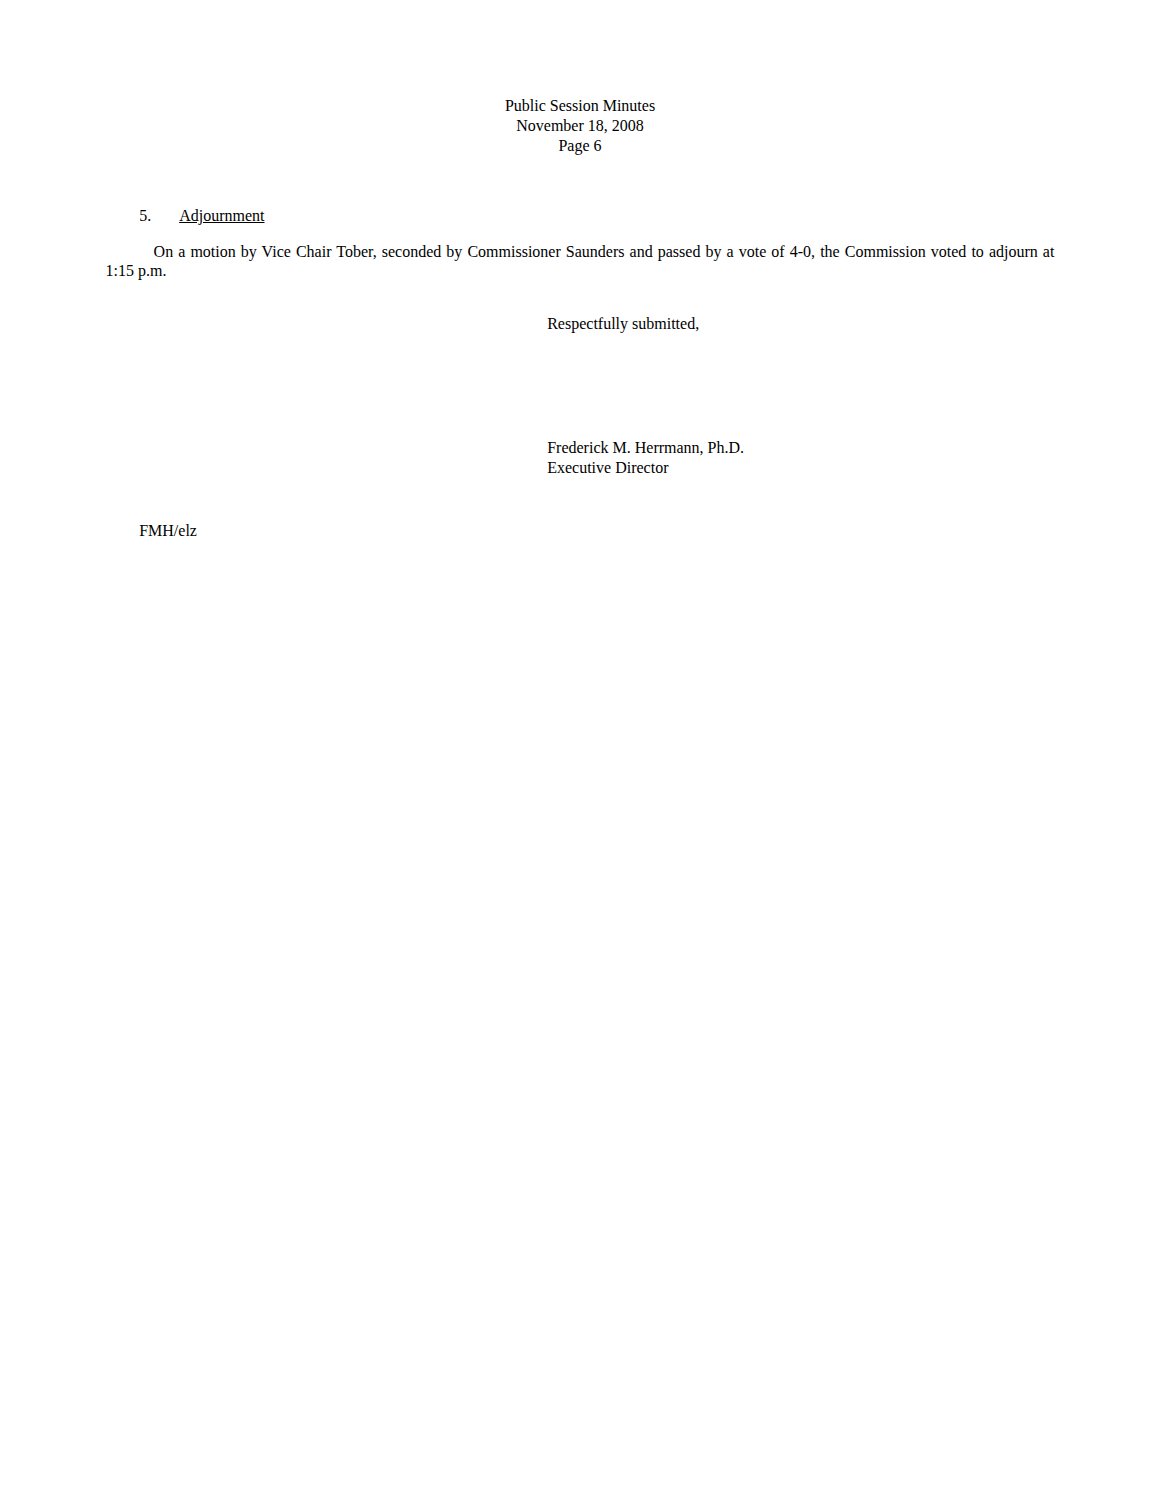Public Session Minutes
November 18, 2008
Page 6
5. Adjournment
On a motion by Vice Chair Tober, seconded by Commissioner Saunders and passed by a vote of 4-0, the Commission voted to adjourn at 1:15 p.m.
Respectfully submitted,
Frederick M. Herrmann, Ph.D.
Executive Director
FMH/elz